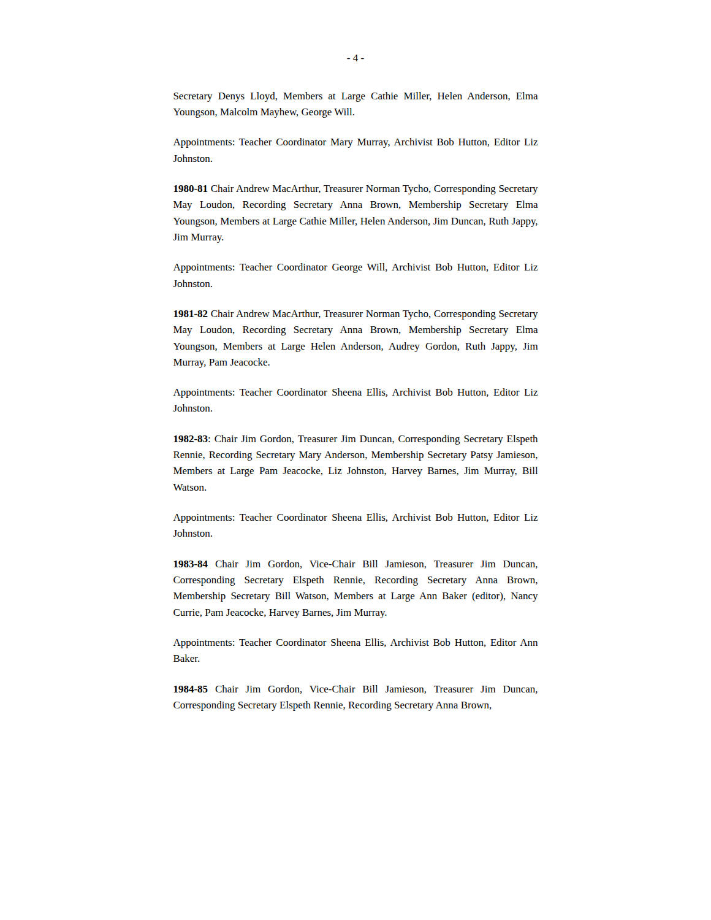- 4 -
Secretary Denys Lloyd, Members at Large Cathie Miller, Helen Anderson, Elma Youngson, Malcolm Mayhew, George Will.
Appointments: Teacher Coordinator Mary Murray, Archivist Bob Hutton, Editor Liz Johnston.
1980-81 Chair Andrew MacArthur, Treasurer Norman Tycho, Corresponding Secretary May Loudon, Recording Secretary Anna Brown, Membership Secretary Elma Youngson, Members at Large Cathie Miller, Helen Anderson, Jim Duncan, Ruth Jappy, Jim Murray.
Appointments: Teacher Coordinator George Will, Archivist Bob Hutton, Editor Liz Johnston.
1981-82 Chair Andrew MacArthur, Treasurer Norman Tycho, Corresponding Secretary May Loudon, Recording Secretary Anna Brown, Membership Secretary Elma Youngson, Members at Large Helen Anderson, Audrey Gordon, Ruth Jappy, Jim Murray, Pam Jeacocke.
Appointments: Teacher Coordinator Sheena Ellis, Archivist Bob Hutton, Editor Liz Johnston.
1982-83: Chair Jim Gordon, Treasurer Jim Duncan, Corresponding Secretary Elspeth Rennie, Recording Secretary Mary Anderson, Membership Secretary Patsy Jamieson, Members at Large Pam Jeacocke, Liz Johnston, Harvey Barnes, Jim Murray, Bill Watson.
Appointments: Teacher Coordinator Sheena Ellis, Archivist Bob Hutton, Editor Liz Johnston.
1983-84 Chair Jim Gordon, Vice-Chair Bill Jamieson, Treasurer Jim Duncan, Corresponding Secretary Elspeth Rennie, Recording Secretary Anna Brown, Membership Secretary Bill Watson, Members at Large Ann Baker (editor), Nancy Currie, Pam Jeacocke, Harvey Barnes, Jim Murray.
Appointments: Teacher Coordinator Sheena Ellis, Archivist Bob Hutton, Editor Ann Baker.
1984-85 Chair Jim Gordon, Vice-Chair Bill Jamieson, Treasurer Jim Duncan, Corresponding Secretary Elspeth Rennie, Recording Secretary Anna Brown,